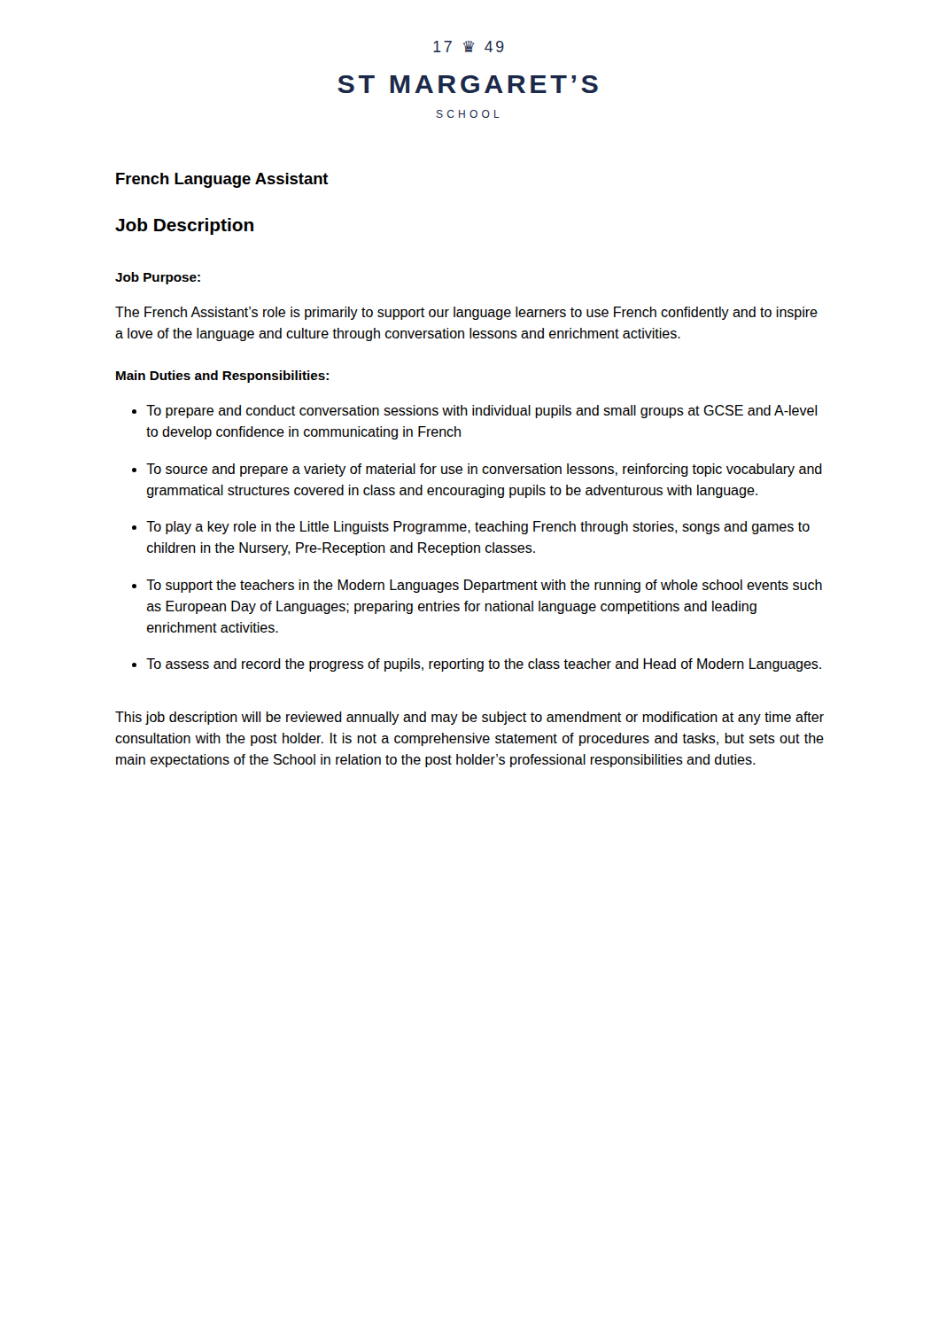17 ♛ 49
ST MARGARET’S
SCHOOL
French Language Assistant
Job Description
Job Purpose:
The French Assistant’s role is primarily to support our language learners to use French confidently and to inspire a love of the language and culture through conversation lessons and enrichment activities.
Main Duties and Responsibilities:
To prepare and conduct conversation sessions with individual pupils and small groups at GCSE and A-level to develop confidence in communicating in French
To source and prepare a variety of material for use in conversation lessons, reinforcing topic vocabulary and grammatical structures covered in class and encouraging pupils to be adventurous with language.
To play a key role in the Little Linguists Programme, teaching French through stories, songs and games to children in the Nursery, Pre-Reception and Reception classes.
To support the teachers in the Modern Languages Department with the running of whole school events such as European Day of Languages; preparing entries for national language competitions and leading enrichment activities.
To assess and record the progress of pupils, reporting to the class teacher and Head of Modern Languages.
This job description will be reviewed annually and may be subject to amendment or modification at any time after consultation with the post holder. It is not a comprehensive statement of procedures and tasks, but sets out the main expectations of the School in relation to the post holder’s professional responsibilities and duties.